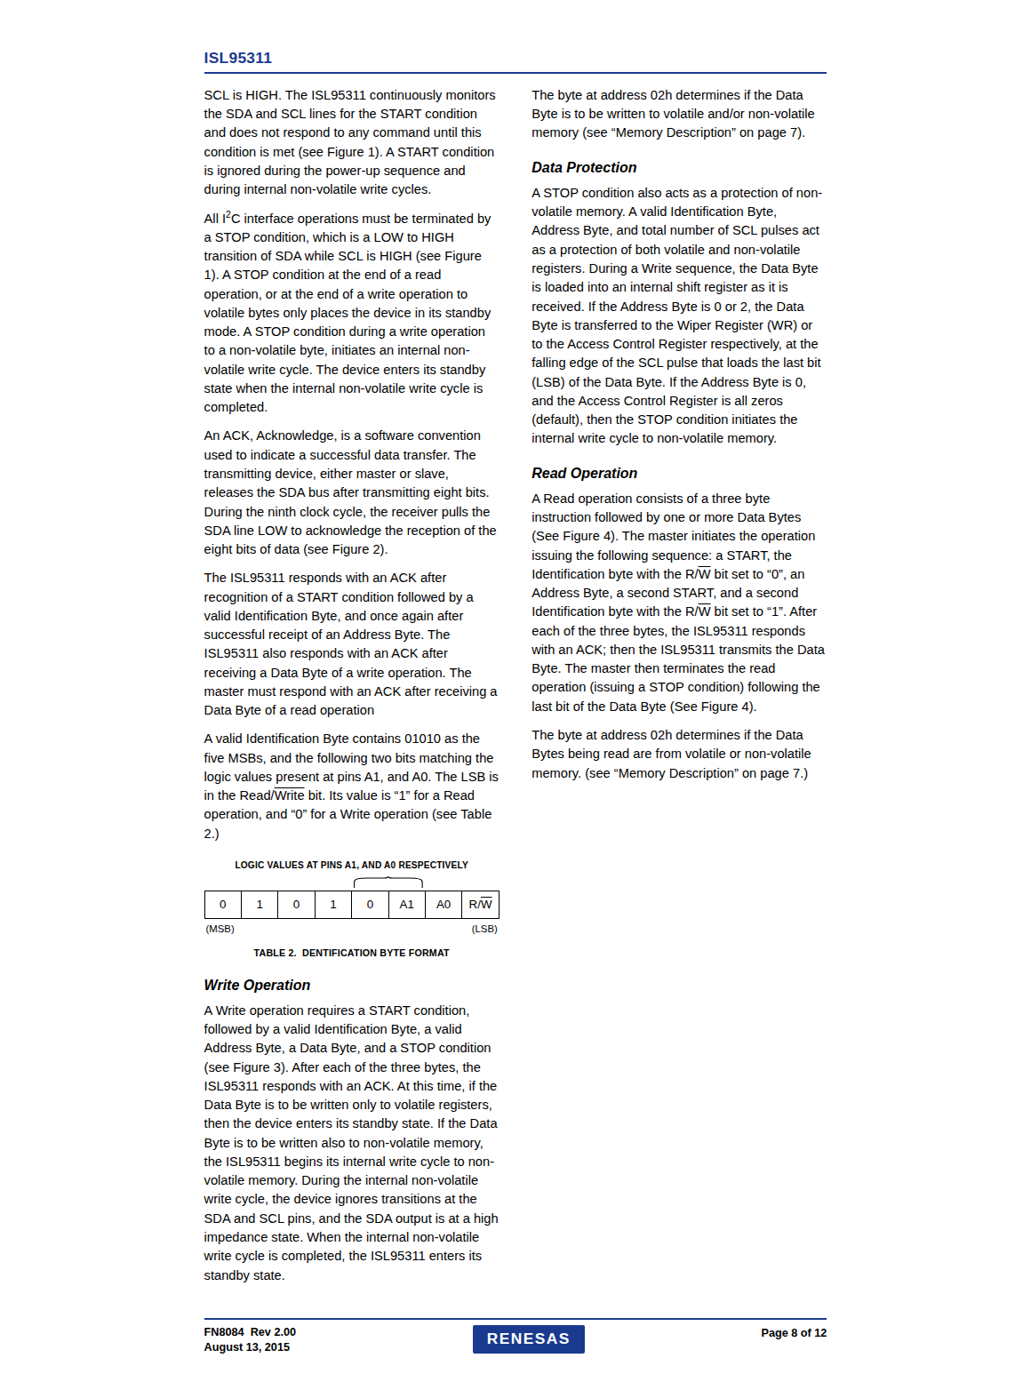ISL95311
SCL is HIGH. The ISL95311 continuously monitors the SDA and SCL lines for the START condition and does not respond to any command until this condition is met (see Figure 1). A START condition is ignored during the power-up sequence and during internal non-volatile write cycles.
All I2C interface operations must be terminated by a STOP condition, which is a LOW to HIGH transition of SDA while SCL is HIGH (see Figure 1). A STOP condition at the end of a read operation, or at the end of a write operation to volatile bytes only places the device in its standby mode. A STOP condition during a write operation to a non-volatile byte, initiates an internal non-volatile write cycle. The device enters its standby state when the internal non-volatile write cycle is completed.
An ACK, Acknowledge, is a software convention used to indicate a successful data transfer. The transmitting device, either master or slave, releases the SDA bus after transmitting eight bits. During the ninth clock cycle, the receiver pulls the SDA line LOW to acknowledge the reception of the eight bits of data (see Figure 2).
The ISL95311 responds with an ACK after recognition of a START condition followed by a valid Identification Byte, and once again after successful receipt of an Address Byte. The ISL95311 also responds with an ACK after receiving a Data Byte of a write operation. The master must respond with an ACK after receiving a Data Byte of a read operation
A valid Identification Byte contains 01010 as the five MSBs, and the following two bits matching the logic values present at pins A1, and A0. The LSB is in the Read/Write bit. Its value is “1” for a Read operation, and “0” for a Write operation (see Table 2.)
LOGIC VALUES AT PINS A1, AND A0 RESPECTIVELY
| 0 | 1 | 0 | 1 | 0 | A1 | A0 | R/ W |
(MSB) (LSB)
TABLE 2. DENTIFICATION BYTE FORMAT
Write Operation
A Write operation requires a START condition, followed by a valid Identification Byte, a valid Address Byte, a Data Byte, and a STOP condition (see Figure 3). After each of the three bytes, the ISL95311 responds with an ACK. At this time, if the Data Byte is to be written only to volatile registers, then the device enters its standby state. If the Data Byte is to be written also to non-volatile memory, the ISL95311 begins its internal write cycle to non-volatile memory. During the internal non-volatile write cycle, the device ignores transitions at the SDA and SCL pins, and the SDA output is at a high impedance state. When the internal non-volatile write cycle is completed, the ISL95311 enters its standby state.
The byte at address 02h determines if the Data Byte is to be written to volatile and/or non-volatile memory (see “Memory Description” on page 7).
Data Protection
A STOP condition also acts as a protection of non-volatile memory. A valid Identification Byte, Address Byte, and total number of SCL pulses act as a protection of both volatile and non-volatile registers. During a Write sequence, the Data Byte is loaded into an internal shift register as it is received. If the Address Byte is 0 or 2, the Data Byte is transferred to the Wiper Register (WR) or to the Access Control Register respectively, at the falling edge of the SCL pulse that loads the last bit (LSB) of the Data Byte. If the Address Byte is 0, and the Access Control Register is all zeros (default), then the STOP condition initiates the internal write cycle to non-volatile memory.
Read Operation
A Read operation consists of a three byte instruction followed by one or more Data Bytes (See Figure 4). The master initiates the operation issuing the following sequence: a START, the Identification byte with the R/W bit set to “0”, an Address Byte, a second START, and a second Identification byte with the R/W bit set to “1”. After each of the three bytes, the ISL95311 responds with an ACK; then the ISL95311 transmits the Data Byte. The master then terminates the read operation (issuing a STOP condition) following the last bit of the Data Byte (See Figure 4).
The byte at address 02h determines if the Data Bytes being read are from volatile or non-volatile memory. (see “Memory Description” on page 7.)
FN8084 Rev 2.00
August 13, 2015
RENESAS
Page 8 of 12